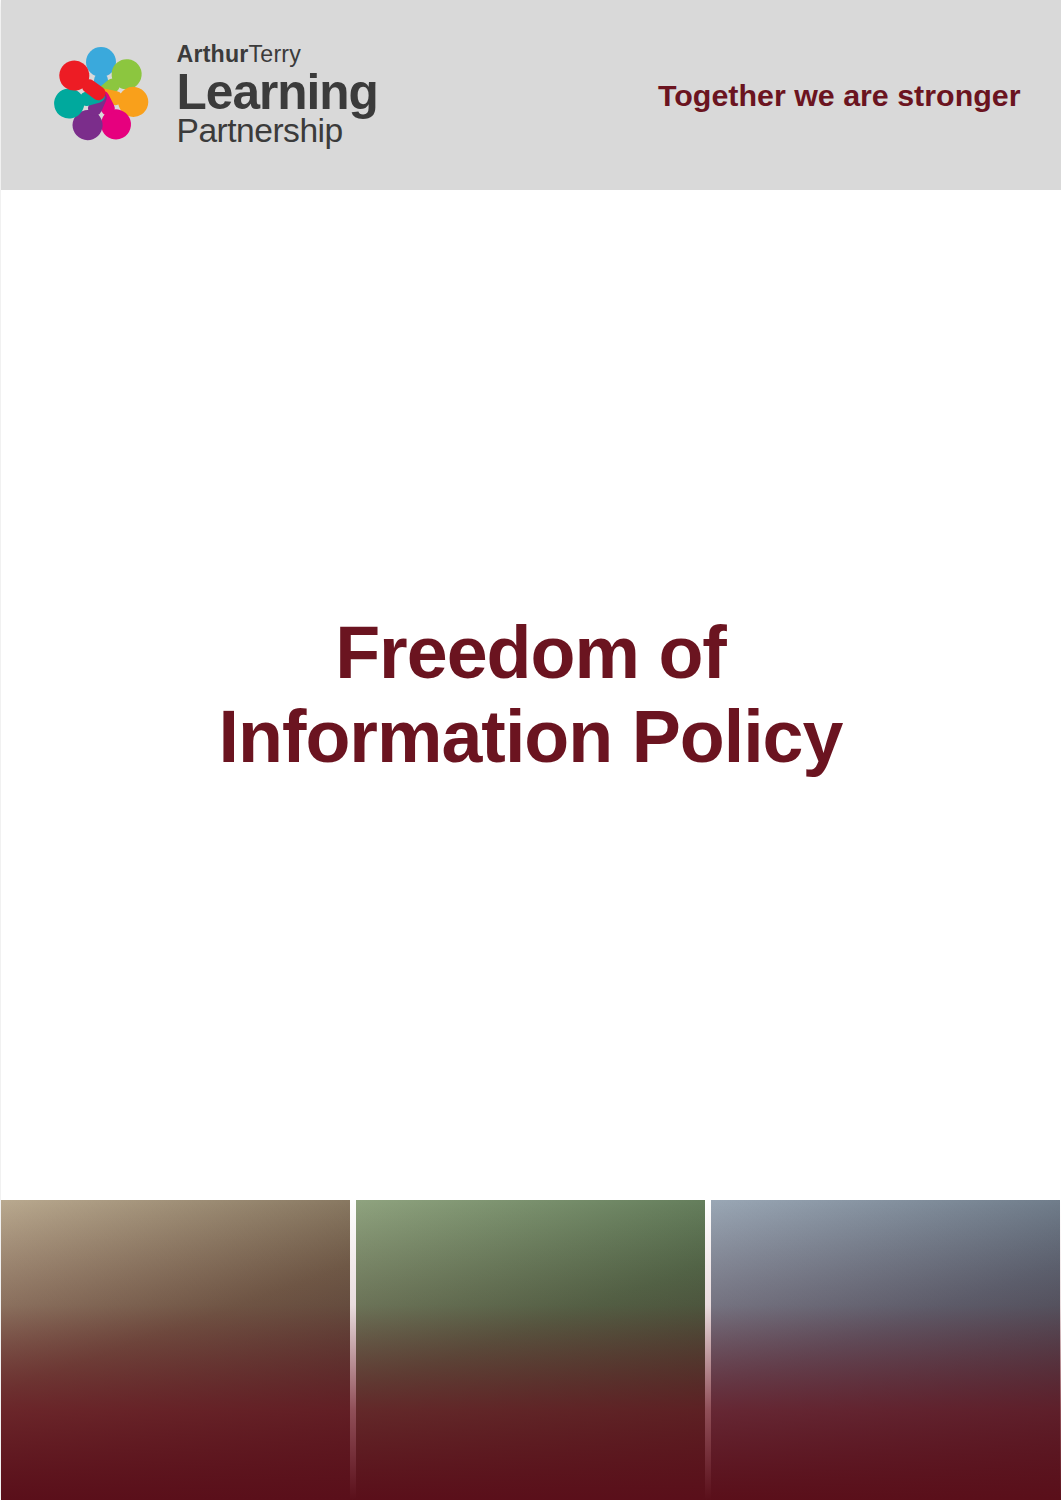Arthur Terry
Learning
Partnership
Together we are stronger
Freedom of Information Policy